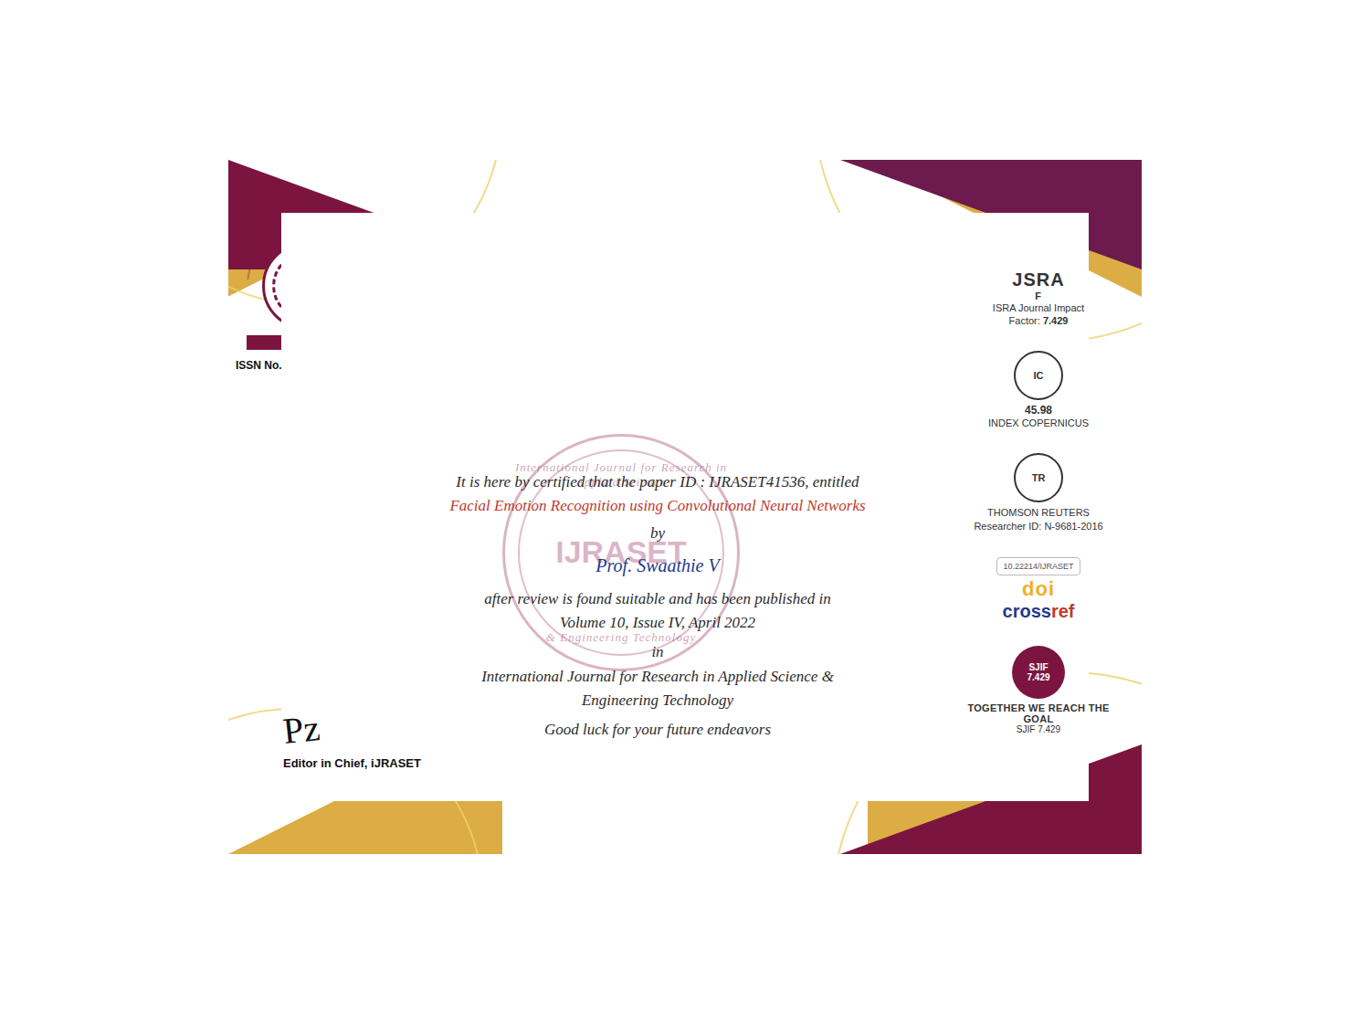International Journal for Research in Applied Science & Engineering Technology
IJRASET
IJRASET
ISSN No. : 2321-9653
iJRASET
International Journal for Research in Applied
Science & Engineering Technology
IJRASET is indexed with Crossref for DOI-DOI : 10.22214
Website : www.ijraset.com, E-mail : ijraset@gmail.com
Certificate
International Journal for Research in Applied Science & Engineering Technology
IJRASET
It is here by certified that the paper ID : IJRASET41536, entitled
Facial Emotion Recognition using Convolutional Neural Networks by Prof. Swaathie V after review is found suitable and has been published in
Volume 10, Issue IV, April 2022 in International Journal for Research in Applied Science &
Engineering Technology Good luck for your future endeavors
JSRAF
ISRA Journal Impact
Factor: 7.429
IC
45.98
INDEX COPERNICUS
TR
THOMSON REUTERS
Researcher ID: N-9681-2016
10.22214/IJRASET
doi
cross ref
SJIF
7.429
TOGETHER WE REACH THE GOAL
SJIF 7.429
Pz
Editor in Chief, iJRASET